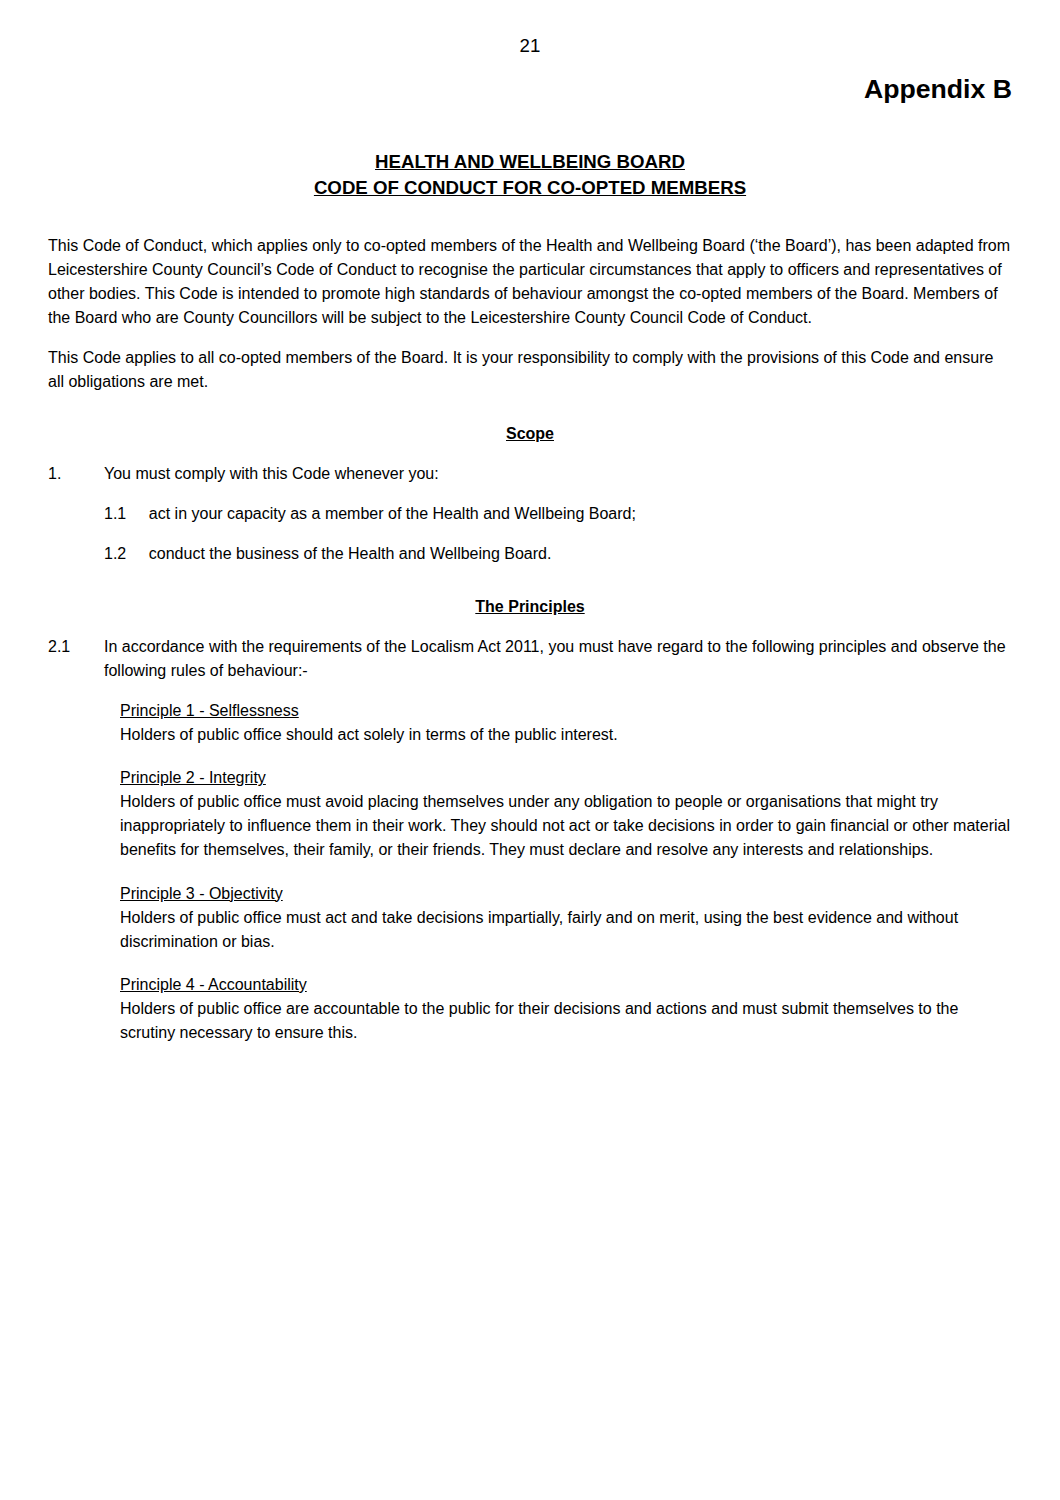21
Appendix B
HEALTH AND WELLBEING BOARD CODE OF CONDUCT FOR CO-OPTED MEMBERS
This Code of Conduct, which applies only to co-opted members of the Health and Wellbeing Board (‘the Board’), has been adapted from Leicestershire County Council’s Code of Conduct to recognise the particular circumstances that apply to officers and representatives of other bodies. This Code is intended to promote high standards of behaviour amongst the co-opted members of the Board. Members of the Board who are County Councillors will be subject to the Leicestershire County Council Code of Conduct.
This Code applies to all co-opted members of the Board. It is your responsibility to comply with the provisions of this Code and ensure all obligations are met.
Scope
1.
You must comply with this Code whenever you:
1.1
act in your capacity as a member of the Health and Wellbeing Board;
1.2
conduct the business of the Health and Wellbeing Board.
The Principles
2.1
In accordance with the requirements of the Localism Act 2011, you must have regard to the following principles and observe the following rules of behaviour:-
Principle 1 - Selflessness
Holders of public office should act solely in terms of the public interest.
Principle 2 - Integrity
Holders of public office must avoid placing themselves under any obligation to people or organisations that might try inappropriately to influence them in their work. They should not act or take decisions in order to gain financial or other material benefits for themselves, their family, or their friends. They must declare and resolve any interests and relationships.
Principle 3 - Objectivity
Holders of public office must act and take decisions impartially, fairly and on merit, using the best evidence and without discrimination or bias.
Principle 4 - Accountability
Holders of public office are accountable to the public for their decisions and actions and must submit themselves to the scrutiny necessary to ensure this.